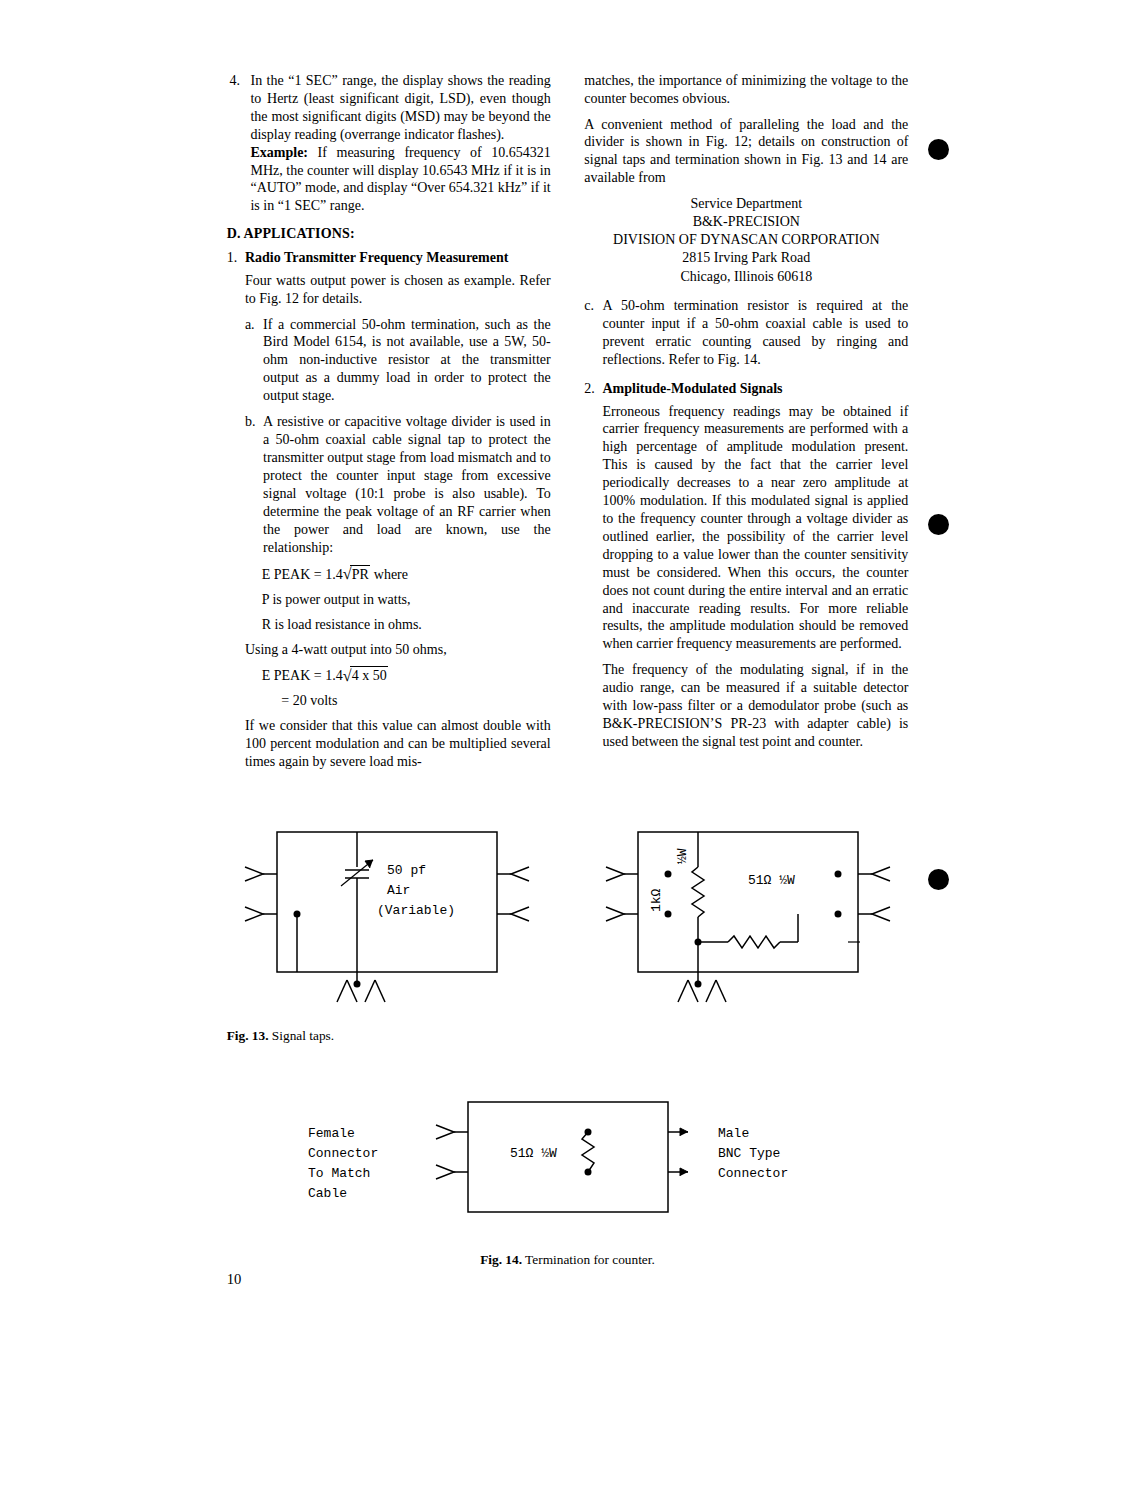4.
In the “1 SEC” range, the display shows the reading to Hertz (least significant digit, LSD), even though the most significant digits (MSD) may be beyond the display reading (overrange indicator flashes).
Example: If measuring frequency of 10.654321 MHz, the counter will display 10.6543 MHz if it is in “AUTO” mode, and display “Over 654.321 kHz” if it is in “1 SEC” range.
D. APPLICATIONS:
1. Radio Transmitter Frequency Measurement
Four watts output power is chosen as example. Refer to Fig. 12 for details.
a.
If a commercial 50-ohm termination, such as the Bird Model 6154, is not available, use a 5W, 50-ohm non-inductive resistor at the transmitter output as a dummy load in order to protect the output stage.
b.
A resistive or capacitive voltage divider is used in a 50-ohm coaxial cable signal tap to protect the transmitter output stage from load mismatch and to protect the counter input stage from excessive signal voltage (10:1 probe is also usable). To determine the peak voltage of an RF carrier when the power and load are known, use the relationship:
E PEAK = 1.4PR where
P is power output in watts,
R is load resistance in ohms.
Using a 4-watt output into 50 ohms,
E PEAK = 1.44 x 50
= 20 volts
If we consider that this value can almost double with 100 percent modulation and can be multiplied several times again by severe load mis-
matches, the importance of minimizing the voltage to the counter becomes obvious.
A convenient method of paralleling the load and the divider is shown in Fig. 12; details on construction of signal taps and termination shown in Fig. 13 and 14 are available from
Service Department
B&K-PRECISION
DIVISION OF DYNASCAN CORPORATION
2815 Irving Park Road
Chicago, Illinois 60618
c.
A 50-ohm termination resistor is required at the counter input if a 50-ohm coaxial cable is used to prevent erratic counting caused by ringing and reflections. Refer to Fig. 14.
2. Amplitude-Modulated Signals
Erroneous frequency readings may be obtained if carrier frequency measurements are performed with a high percentage of amplitude modulation present. This is caused by the fact that the carrier level periodically decreases to a near zero amplitude at 100% modulation. If this modulated signal is applied to the frequency counter through a voltage divider as outlined earlier, the possibility of the carrier level dropping to a value lower than the counter sensitivity must be considered. When this occurs, the counter does not count during the entire interval and an erratic and inaccurate reading results. For more reliable results, the amplitude modulation should be removed when carrier frequency measurements are performed.
The frequency of the modulating signal, if in the audio range, can be measured if a suitable detector with low-pass filter or a demodulator probe (such as B&K-PRECISION’S PR-23 with adapter cable) is used between the signal test point and counter.
50 pf Air (Variable)
51Ω ½W 1kΩ ½W
Fig. 13. Signal taps.
51Ω ½W Female Connector To Match Cable Male BNC Type Connector
Fig. 14. Termination for counter.
10